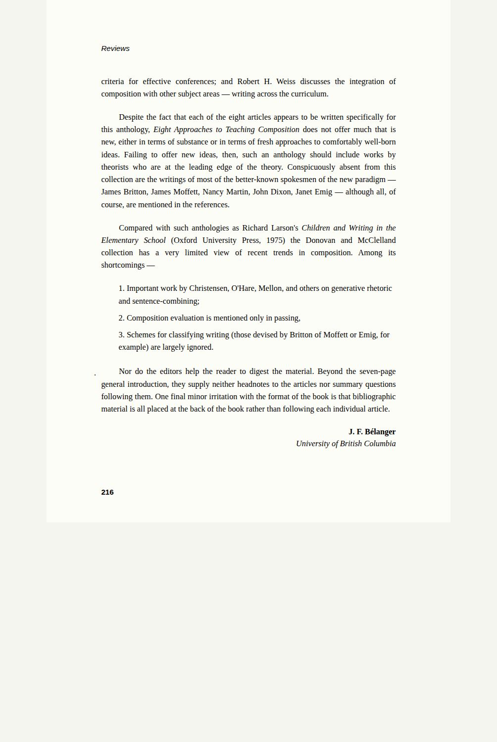Reviews
criteria for effective conferences; and Robert H. Weiss discusses the integration of composition with other subject areas — writing across the curriculum.
Despite the fact that each of the eight articles appears to be written specifically for this anthology, Eight Approaches to Teaching Composition does not offer much that is new, either in terms of substance or in terms of fresh approaches to comfortably well-born ideas. Failing to offer new ideas, then, such an anthology should include works by theorists who are at the leading edge of the theory. Conspicuously absent from this collection are the writings of most of the better-known spokesmen of the new paradigm — James Britton, James Moffett, Nancy Martin, John Dixon, Janet Emig — although all, of course, are mentioned in the references.
Compared with such anthologies as Richard Larson's Children and Writing in the Elementary School (Oxford University Press, 1975) the Donovan and McClelland collection has a very limited view of recent trends in composition. Among its shortcomings —
1. Important work by Christensen, O'Hare, Mellon, and others on generative rhetoric and sentence-combining;
2. Composition evaluation is mentioned only in passing,
3. Schemes for classifying writing (those devised by Britton of Moffett or Emig, for example) are largely ignored.
Nor do the editors help the reader to digest the material. Beyond the seven-page general introduction, they supply neither headnotes to the articles nor summary questions following them. One final minor irritation with the format of the book is that bibliographic material is all placed at the back of the book rather than following each individual article.
J. F. Bélanger
University of British Columbia
.
216